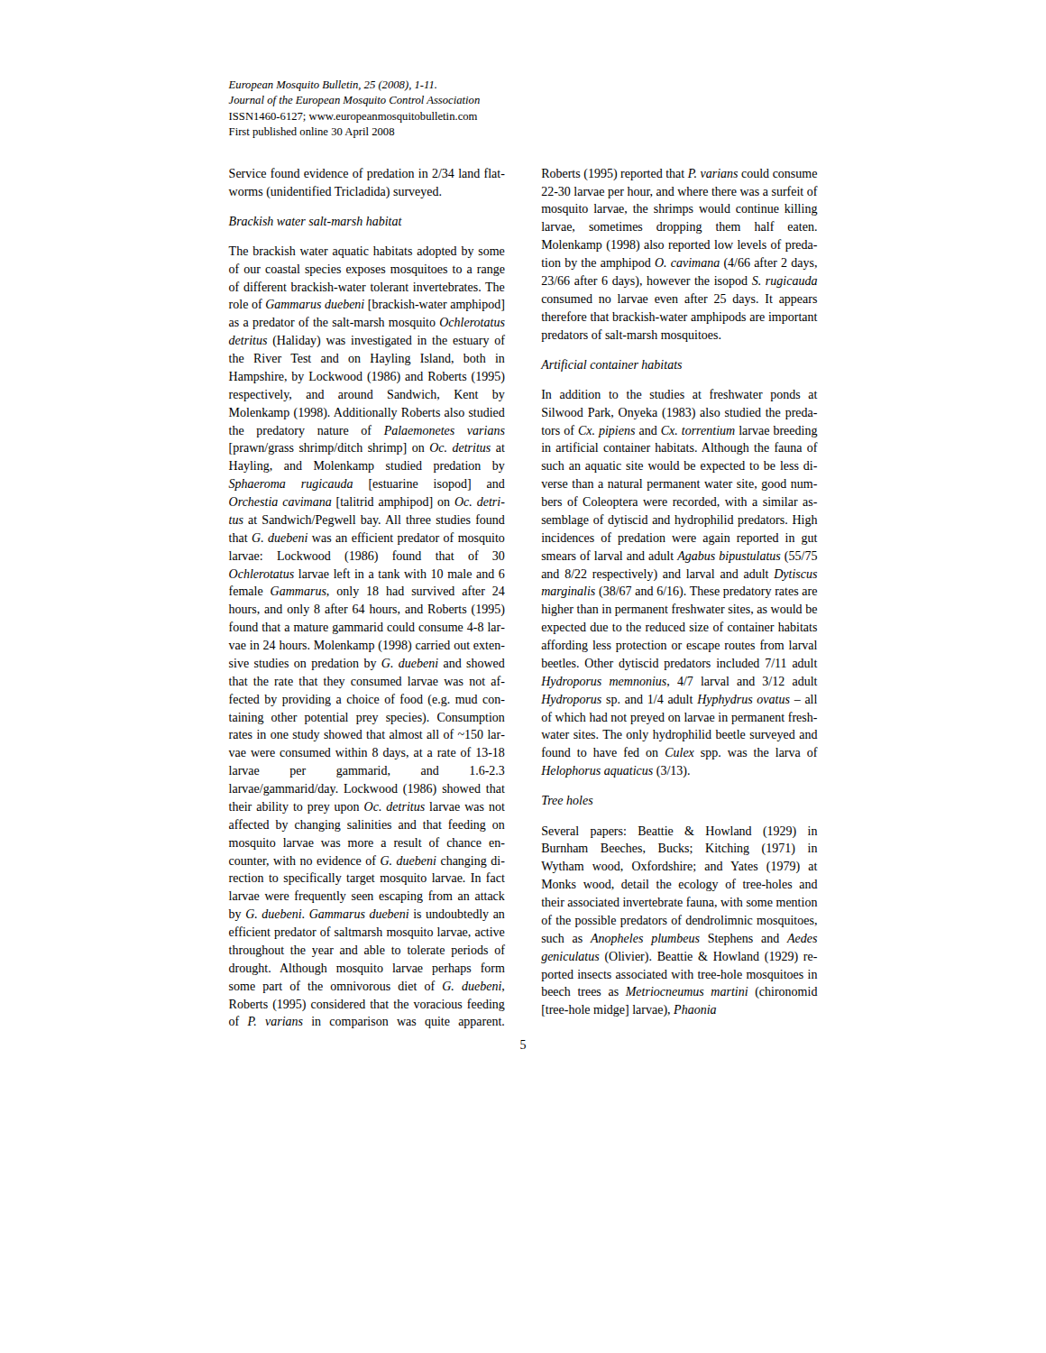European Mosquito Bulletin, 25 (2008), 1-11.
Journal of the European Mosquito Control Association
ISSN1460-6127; www.europeanmosquitobulletin.com
First published online 30 April 2008
Service found evidence of predation in 2/34 land flatworms (unidentified Tricladida) surveyed.
Brackish water salt-marsh habitat
The brackish water aquatic habitats adopted by some of our coastal species exposes mosquitoes to a range of different brackish-water tolerant invertebrates. The role of Gammarus duebeni [brackish-water amphipod] as a predator of the salt-marsh mosquito Ochlerotatus detritus (Haliday) was investigated in the estuary of the River Test and on Hayling Island, both in Hampshire, by Lockwood (1986) and Roberts (1995) respectively, and around Sandwich, Kent by Molenkamp (1998). Additionally Roberts also studied the predatory nature of Palaemonetes varians [prawn/grass shrimp/ditch shrimp] on Oc. detritus at Hayling, and Molenkamp studied predation by Sphaeroma rugicauda [estuarine isopod] and Orchestia cavimana [talitrid amphipod] on Oc. detritus at Sandwich/Pegwell bay. All three studies found that G. duebeni was an efficient predator of mosquito larvae: Lockwood (1986) found that of 30 Ochlerotatus larvae left in a tank with 10 male and 6 female Gammarus, only 18 had survived after 24 hours, and only 8 after 64 hours, and Roberts (1995) found that a mature gammarid could consume 4-8 larvae in 24 hours. Molenkamp (1998) carried out extensive studies on predation by G. duebeni and showed that the rate that they consumed larvae was not affected by providing a choice of food (e.g. mud containing other potential prey species). Consumption rates in one study showed that almost all of ~150 larvae were consumed within 8 days, at a rate of 13-18 larvae per gammarid, and 1.6-2.3 larvae/gammarid/day. Lockwood (1986) showed that their ability to prey upon Oc. detritus larvae was not affected by changing salinities and that feeding on mosquito larvae was more a result of chance encounter, with no evidence of G. duebeni changing direction to specifically target mosquito larvae. In fact larvae were frequently seen escaping from an attack by G. duebeni. Gammarus duebeni is undoubtedly an efficient predator of saltmarsh mosquito larvae, active throughout the year and able to tolerate periods of drought. Although mosquito larvae perhaps form some part of the omnivorous diet of G. duebeni, Roberts (1995) considered that the voracious feeding of P. varians in comparison was quite apparent. Roberts (1995) reported that P. varians could consume 22-30 larvae per hour, and where there was a surfeit of mosquito larvae, the shrimps would continue killing larvae, sometimes dropping them half eaten. Molenkamp (1998) also reported low levels of predation by the amphipod O. cavimana (4/66 after 2 days, 23/66 after 6 days), however the isopod S. rugicauda consumed no larvae even after 25 days. It appears therefore that brackish-water amphipods are important predators of salt-marsh mosquitoes.
Artificial container habitats
In addition to the studies at freshwater ponds at Silwood Park, Onyeka (1983) also studied the predators of Cx. pipiens and Cx. torrentium larvae breeding in artificial container habitats. Although the fauna of such an aquatic site would be expected to be less diverse than a natural permanent water site, good numbers of Coleoptera were recorded, with a similar assemblage of dytiscid and hydrophilid predators. High incidences of predation were again reported in gut smears of larval and adult Agabus bipustulatus (55/75 and 8/22 respectively) and larval and adult Dytiscus marginalis (38/67 and 6/16). These predatory rates are higher than in permanent freshwater sites, as would be expected due to the reduced size of container habitats affording less protection or escape routes from larval beetles. Other dytiscid predators included 7/11 adult Hydroporus memnonius, 4/7 larval and 3/12 adult Hydroporus sp. and 1/4 adult Hyphydrus ovatus – all of which had not preyed on larvae in permanent freshwater sites. The only hydrophilid beetle surveyed and found to have fed on Culex spp. was the larva of Helophorus aquaticus (3/13).
Tree holes
Several papers: Beattie & Howland (1929) in Burnham Beeches, Bucks; Kitching (1971) in Wytham wood, Oxfordshire; and Yates (1979) at Monks wood, detail the ecology of tree-holes and their associated invertebrate fauna, with some mention of the possible predators of dendrolimnic mosquitoes, such as Anopheles plumbeus Stephens and Aedes geniculatus (Olivier). Beattie & Howland (1929) reported insects associated with tree-hole mosquitoes in beech trees as Metriocneumus martini (chironomid [tree-hole midge] larvae), Phaonia
5